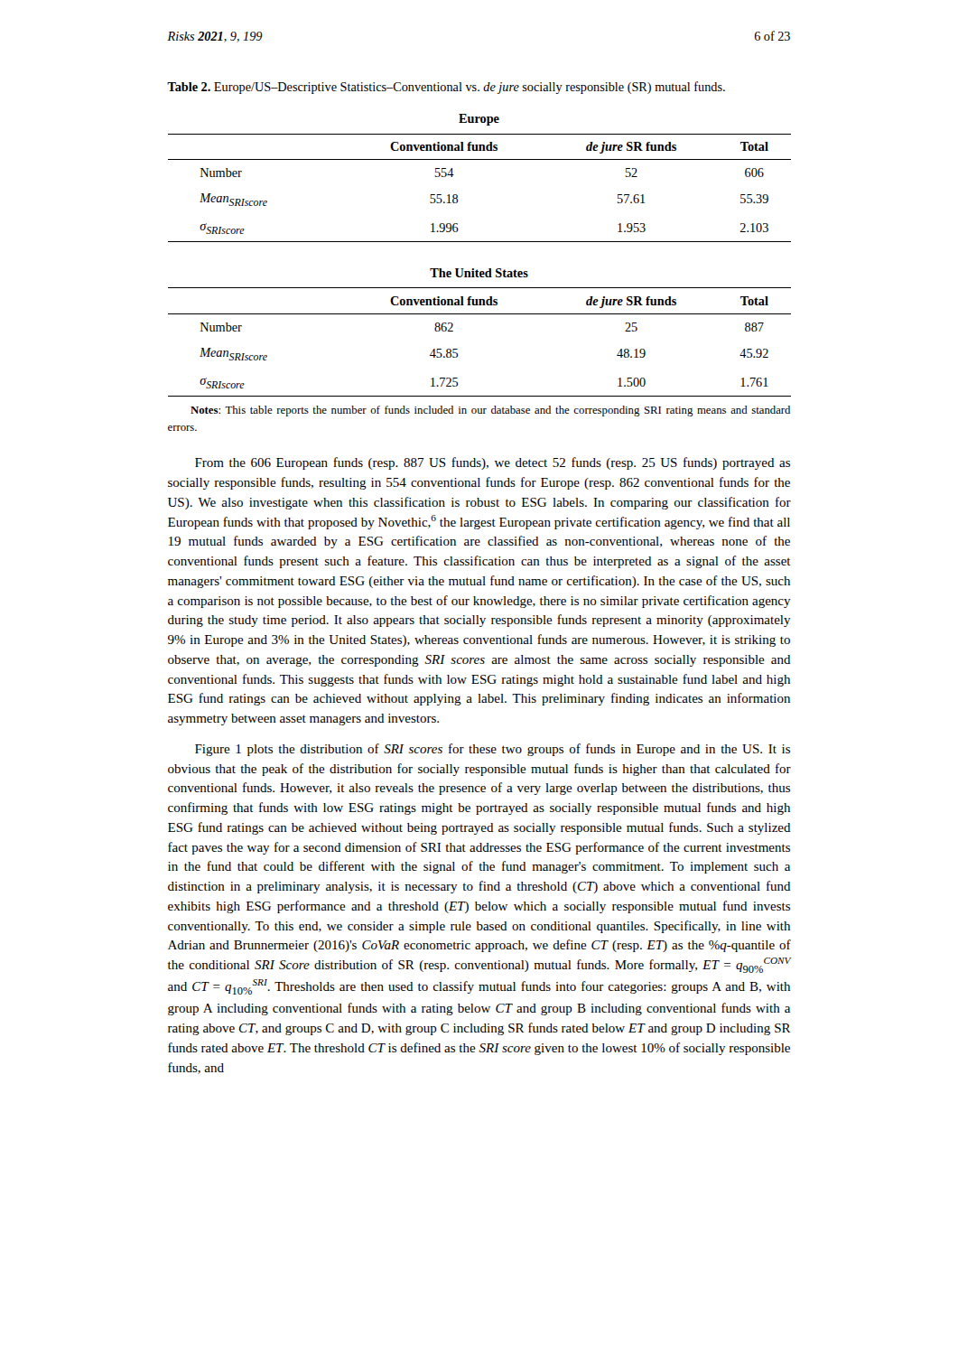Risks 2021, 9, 199 6 of 23
Table 2. Europe/US–Descriptive Statistics–Conventional vs. de jure socially responsible (SR) mutual funds.
Europe
| | Conventional funds | de jure SR funds | Total |
| --- | --- | --- | --- |
| Number | 554 | 52 | 606 |
| Mean SRIscore | 55.18 | 57.61 | 55.39 |
| σ SRIscore | 1.996 | 1.953 | 2.103 |
The United States
| | Conventional funds | de jure SR funds | Total |
| --- | --- | --- | --- |
| Number | 862 | 25 | 887 |
| Mean SRIscore | 45.85 | 48.19 | 45.92 |
| σ SRIscore | 1.725 | 1.500 | 1.761 |
Notes: This table reports the number of funds included in our database and the corresponding SRI rating means and standard errors.
From the 606 European funds (resp. 887 US funds), we detect 52 funds (resp. 25 US funds) portrayed as socially responsible funds, resulting in 554 conventional funds for Europe (resp. 862 conventional funds for the US). We also investigate when this classification is robust to ESG labels. In comparing our classification for European funds with that proposed by Novethic,6 the largest European private certification agency, we find that all 19 mutual funds awarded by a ESG certification are classified as non-conventional, whereas none of the conventional funds present such a feature. This classification can thus be interpreted as a signal of the asset managers' commitment toward ESG (either via the mutual fund name or certification). In the case of the US, such a comparison is not possible because, to the best of our knowledge, there is no similar private certification agency during the study time period. It also appears that socially responsible funds represent a minority (approximately 9% in Europe and 3% in the United States), whereas conventional funds are numerous. However, it is striking to observe that, on average, the corresponding SRI scores are almost the same across socially responsible and conventional funds. This suggests that funds with low ESG ratings might hold a sustainable fund label and high ESG fund ratings can be achieved without applying a label. This preliminary finding indicates an information asymmetry between asset managers and investors.
Figure 1 plots the distribution of SRI scores for these two groups of funds in Europe and in the US. It is obvious that the peak of the distribution for socially responsible mutual funds is higher than that calculated for conventional funds. However, it also reveals the presence of a very large overlap between the distributions, thus confirming that funds with low ESG ratings might be portrayed as socially responsible mutual funds and high ESG fund ratings can be achieved without being portrayed as socially responsible mutual funds. Such a stylized fact paves the way for a second dimension of SRI that addresses the ESG performance of the current investments in the fund that could be different with the signal of the fund manager's commitment. To implement such a distinction in a preliminary analysis, it is necessary to find a threshold (CT) above which a conventional fund exhibits high ESG performance and a threshold (ET) below which a socially responsible mutual fund invests conventionally. To this end, we consider a simple rule based on conditional quantiles. Specifically, in line with Adrian and Brunnermeier (2016)'s CoVaR econometric approach, we define CT (resp. ET) as the %q-quantile of the conditional SRI Score distribution of SR (resp. conventional) mutual funds. More formally, ET = q90%CONV and CT = q10%SRI. Thresholds are then used to classify mutual funds into four categories: groups A and B, with group A including conventional funds with a rating below CT and group B including conventional funds with a rating above CT, and groups C and D, with group C including SR funds rated below ET and group D including SR funds rated above ET. The threshold CT is defined as the SRI score given to the lowest 10% of socially responsible funds, and